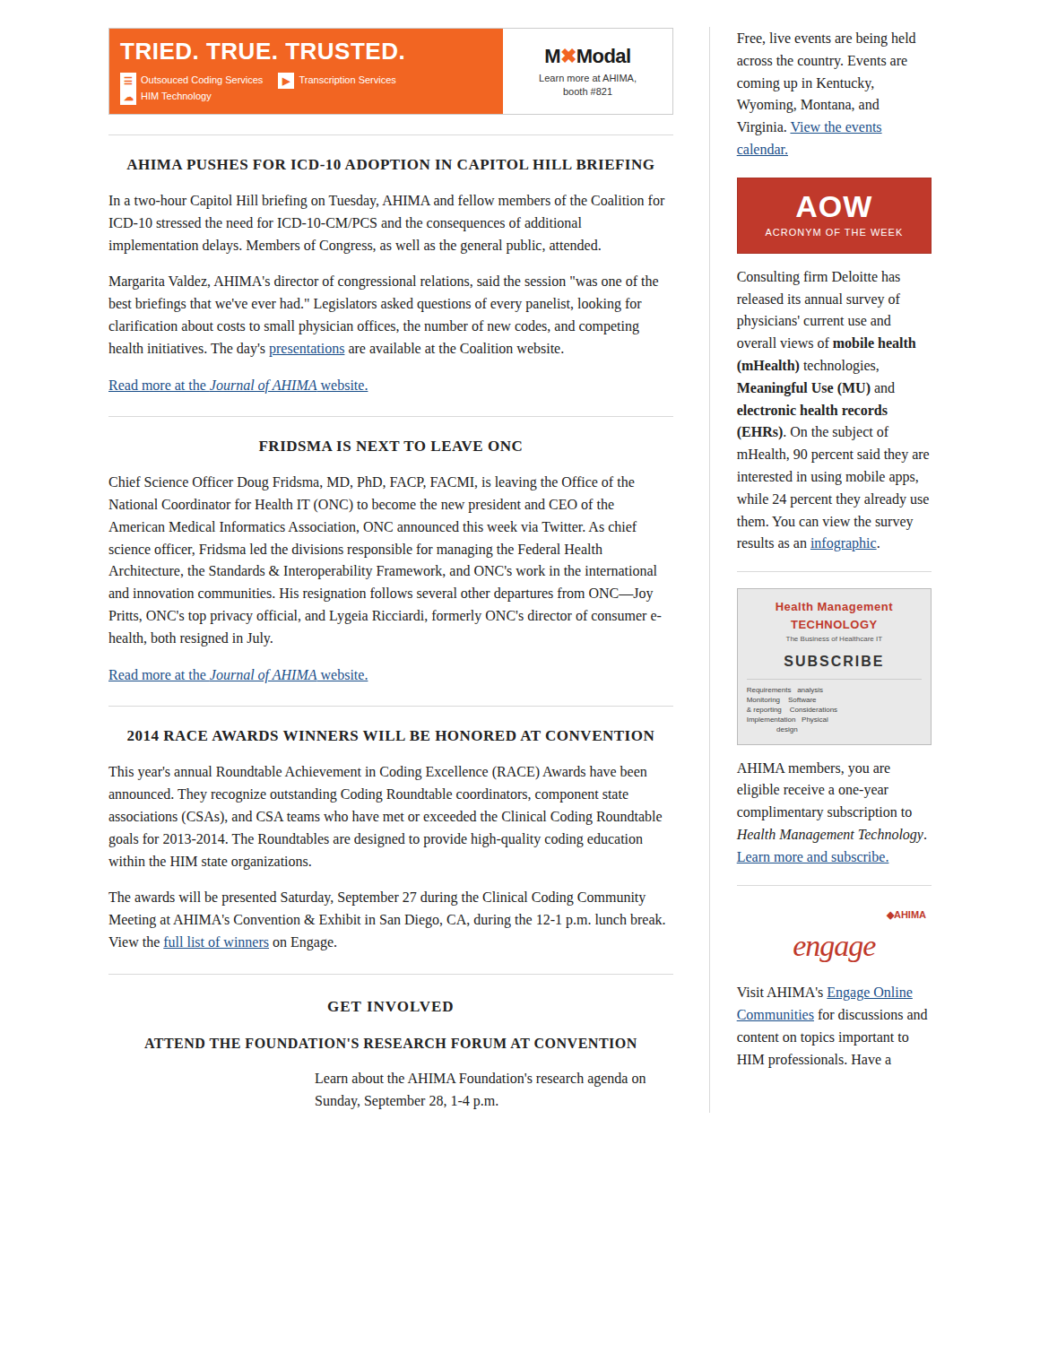| TRIED. TRUE. TRUSTED. ☰ Outsouced Coding Services ▶ Transcription Services ☁ HIM Technology M ✖ Modal Learn more at AHIMA, booth #821 AHIMA PUSHES FOR ICD-10 ADOPTION IN CAPITOL HILL BRIEFING In a two-hour Capitol Hill briefing on Tuesday, AHIMA and fellow members of the Coalition for ICD-10 stressed the need for ICD-10-CM/PCS and the consequences of additional implementation delays. Members of Congress, as well as the general public, attended. Margarita Valdez, AHIMA's director of congressional relations, said the session "was one of the best briefings that we've ever had." Legislators asked questions of every panelist, looking for clarification about costs to small physician offices, the number of new codes, and competing health initiatives. The day's presentations are available at the Coalition website. Read more at the Journal of AHIMA website. FRIDSMA IS NEXT TO LEAVE ONC Chief Science Officer Doug Fridsma, MD, PhD, FACP, FACMI, is leaving the Office of the National Coordinator for Health IT (ONC) to become the new president and CEO of the American Medical Informatics Association, ONC announced this week via Twitter. As chief science officer, Fridsma led the divisions responsible for managing the Federal Health Architecture, the Standards & Interoperability Framework, and ONC's work in the international and innovation communities. His resignation follows several other departures from ONC—Joy Pritts, ONC's top privacy official, and Lygeia Ricciardi, formerly ONC's director of consumer e-health, both resigned in July. Read more at the Journal of AHIMA website. 2014 RACE AWARDS WINNERS WILL BE HONORED AT CONVENTION This year's annual Roundtable Achievement in Coding Excellence (RACE) Awards have been announced. They recognize outstanding Coding Roundtable coordinators, component state associations (CSAs), and CSA teams who have met or exceeded the Clinical Coding Roundtable goals for 2013-2014. The Roundtables are designed to provide high-quality coding education within the HIM state organizations. The awards will be presented Saturday, September 27 during the Clinical Coding Community Meeting at AHIMA's Convention & Exhibit in San Diego, CA, during the 12-1 p.m. lunch break. View the full list of winners on Engage. GET INVOLVED ATTEND THE FOUNDATION'S RESEARCH FORUM AT CONVENTION Learn about the AHIMA Foundation's research agenda on Sunday, September 28, 1-4 p.m. | Free, live events are being held across the country. Events are coming up in Kentucky, Wyoming, Montana, and Virginia. View the events calendar. AOW ACRONYM OF THE WEEK Consulting firm Deloitte has released its annual survey of physicians' current use and overall views of mobile health (mHealth) technologies, Meaningful Use (MU) and electronic health records (EHRs) . On the subject of mHealth, 90 percent said they are interested in using mobile apps, while 24 percent they already use them. You can view the survey results as an infographic . Health Management TECHNOLOGY The Business of Healthcare IT SUBSCRIBE Requirements analysis Monitoring Software & reporting Considerations Implementation Physical design AHIMA members, you are eligible receive a one-year complimentary subscription to Health Management Technology . Learn more and subscribe. ◆AHIMA engage Visit AHIMA's Engage Online Communities for discussions and content on topics important to HIM professionals. Have a |